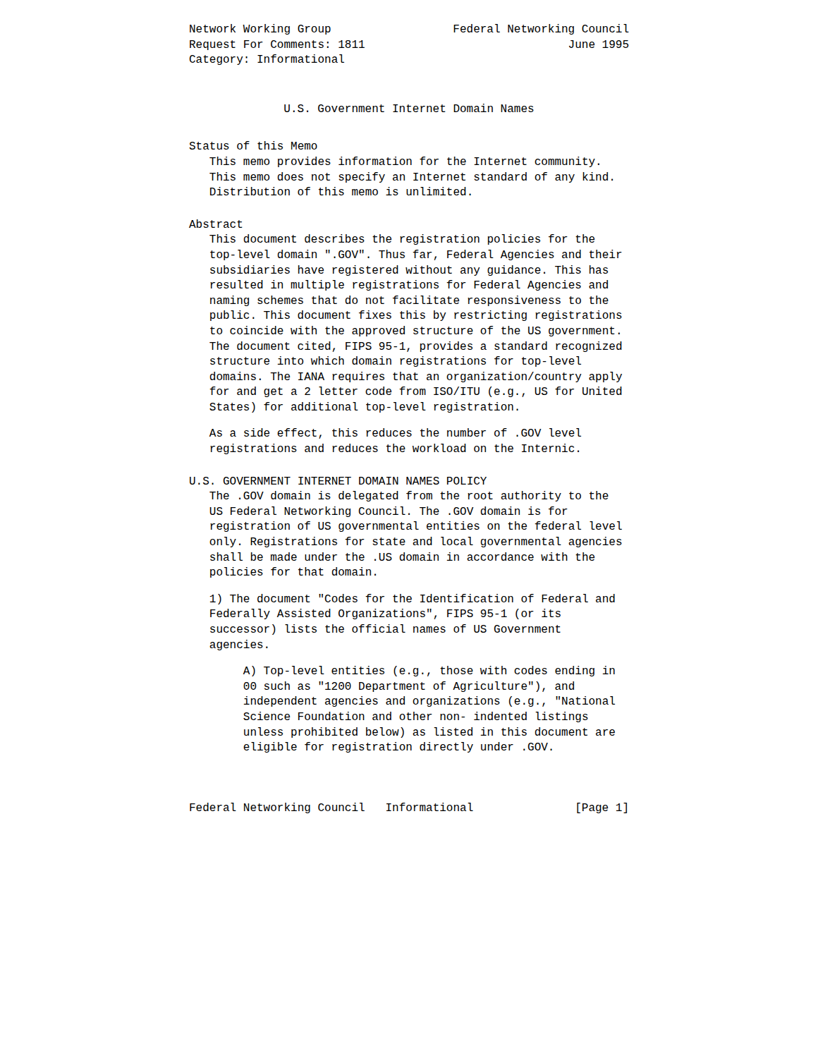Network Working Group Federal Networking Council
Request For Comments: 1811 June 1995
Category: Informational
U.S. Government Internet Domain Names
Status of this Memo
This memo provides information for the Internet community. This memo does not specify an Internet standard of any kind. Distribution of this memo is unlimited.
Abstract
This document describes the registration policies for the top-level domain ".GOV". Thus far, Federal Agencies and their subsidiaries have registered without any guidance. This has resulted in multiple registrations for Federal Agencies and naming schemes that do not facilitate responsiveness to the public. This document fixes this by restricting registrations to coincide with the approved structure of the US government. The document cited, FIPS 95-1, provides a standard recognized structure into which domain registrations for top-level domains. The IANA requires that an organization/country apply for and get a 2 letter code from ISO/ITU (e.g., US for United States) for additional top-level registration.
As a side effect, this reduces the number of .GOV level registrations and reduces the workload on the Internic.
U.S. GOVERNMENT INTERNET DOMAIN NAMES POLICY
The .GOV domain is delegated from the root authority to the US Federal Networking Council. The .GOV domain is for registration of US governmental entities on the federal level only. Registrations for state and local governmental agencies shall be made under the .US domain in accordance with the policies for that domain.
1) The document "Codes for the Identification of Federal and Federally Assisted Organizations", FIPS 95-1 (or its successor) lists the official names of US Government agencies.
A) Top-level entities (e.g., those with codes ending in 00 such as "1200 Department of Agriculture"), and independent agencies and organizations (e.g., "National Science Foundation and other non- indented listings unless prohibited below) as listed in this document are eligible for registration directly under .GOV.
Federal Networking Council Informational [Page 1]